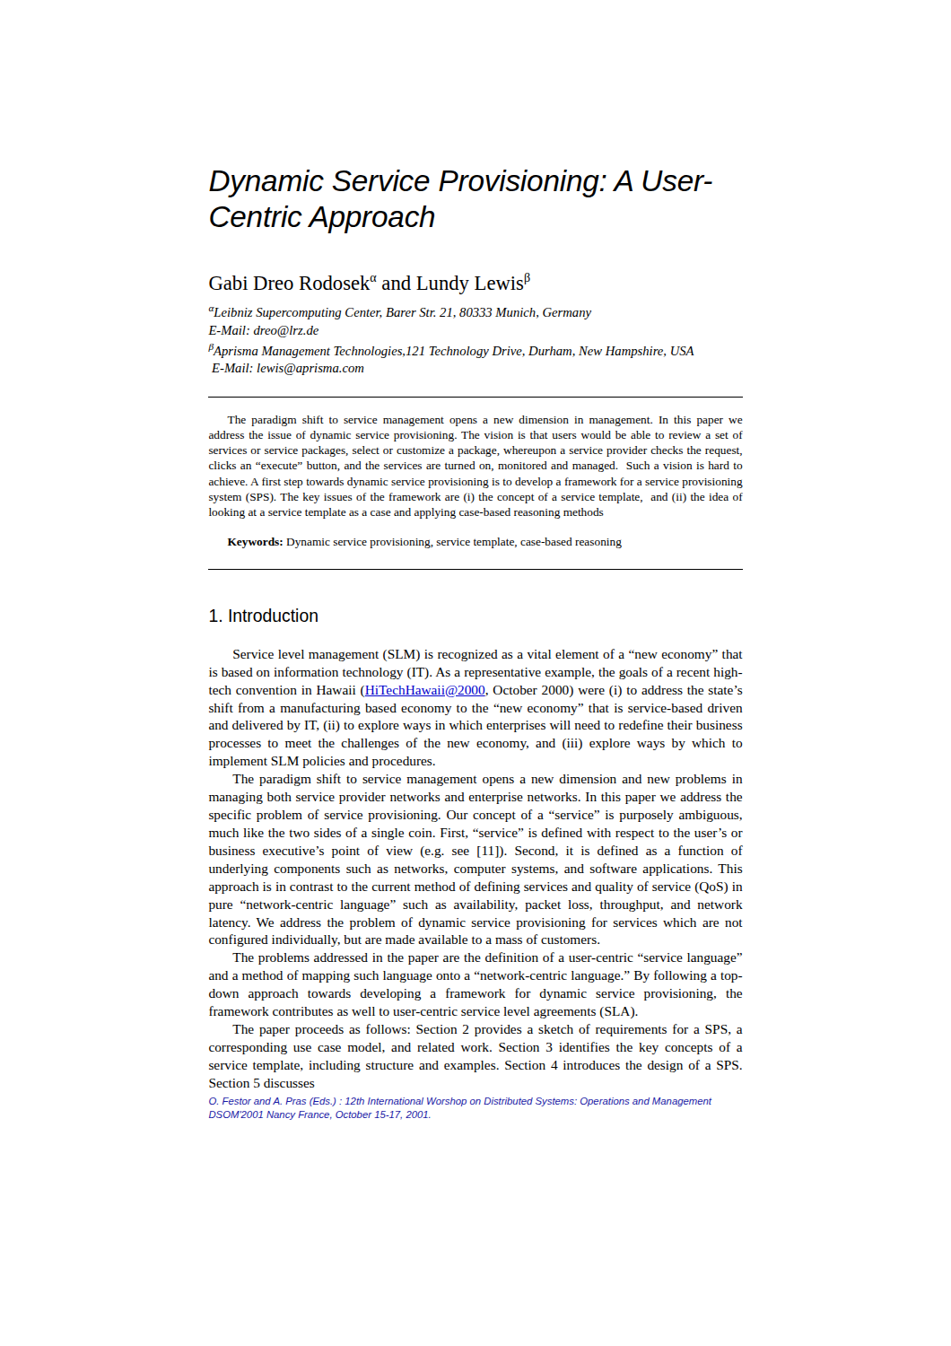Dynamic Service Provisioning: A User-Centric Approach
Gabi Dreo Rodosekα and Lundy Lewisβ
αLeibniz Supercomputing Center, Barer Str. 21, 80333 Munich, Germany
E-Mail: dreo@lrz.de
βAprisma Management Technologies,121 Technology Drive, Durham, New Hampshire, USA
E-Mail: lewis@aprisma.com
The paradigm shift to service management opens a new dimension in management. In this paper we address the issue of dynamic service provisioning. The vision is that users would be able to review a set of services or service packages, select or customize a package, whereupon a service provider checks the request, clicks an “execute” button, and the services are turned on, monitored and managed. Such a vision is hard to achieve. A first step towards dynamic service provisioning is to develop a framework for a service provisioning system (SPS). The key issues of the framework are (i) the concept of a service template, and (ii) the idea of looking at a service template as a case and applying case-based reasoning methods
Keywords: Dynamic service provisioning, service template, case-based reasoning
1. Introduction
Service level management (SLM) is recognized as a vital element of a “new economy” that is based on information technology (IT). As a representative example, the goals of a recent high-tech convention in Hawaii (HiTechHawaii@2000, October 2000) were (i) to address the state’s shift from a manufacturing based economy to the “new economy” that is service-based driven and delivered by IT, (ii) to explore ways in which enterprises will need to redefine their business processes to meet the challenges of the new economy, and (iii) explore ways by which to implement SLM policies and procedures.
The paradigm shift to service management opens a new dimension and new problems in managing both service provider networks and enterprise networks. In this paper we address the specific problem of service provisioning. Our concept of a “service” is purposely ambiguous, much like the two sides of a single coin. First, “service” is defined with respect to the user’s or business executive’s point of view (e.g. see [11]). Second, it is defined as a function of underlying components such as networks, computer systems, and software applications. This approach is in contrast to the current method of defining services and quality of service (QoS) in pure “network-centric language” such as availability, packet loss, throughput, and network latency. We address the problem of dynamic service provisioning for services which are not configured individually, but are made available to a mass of customers.
The problems addressed in the paper are the definition of a user-centric “service language” and a method of mapping such language onto a “network-centric language.” By following a top-down approach towards developing a framework for dynamic service provisioning, the framework contributes as well to user-centric service level agreements (SLA).
The paper proceeds as follows: Section 2 provides a sketch of requirements for a SPS, a corresponding use case model, and related work. Section 3 identifies the key concepts of a service template, including structure and examples. Section 4 introduces the design of a SPS. Section 5 discusses
O. Festor and A. Pras (Eds.) : 12th International Worshop on Distributed Systems: Operations and Management
DSOM'2001 Nancy France, October 15-17, 2001.